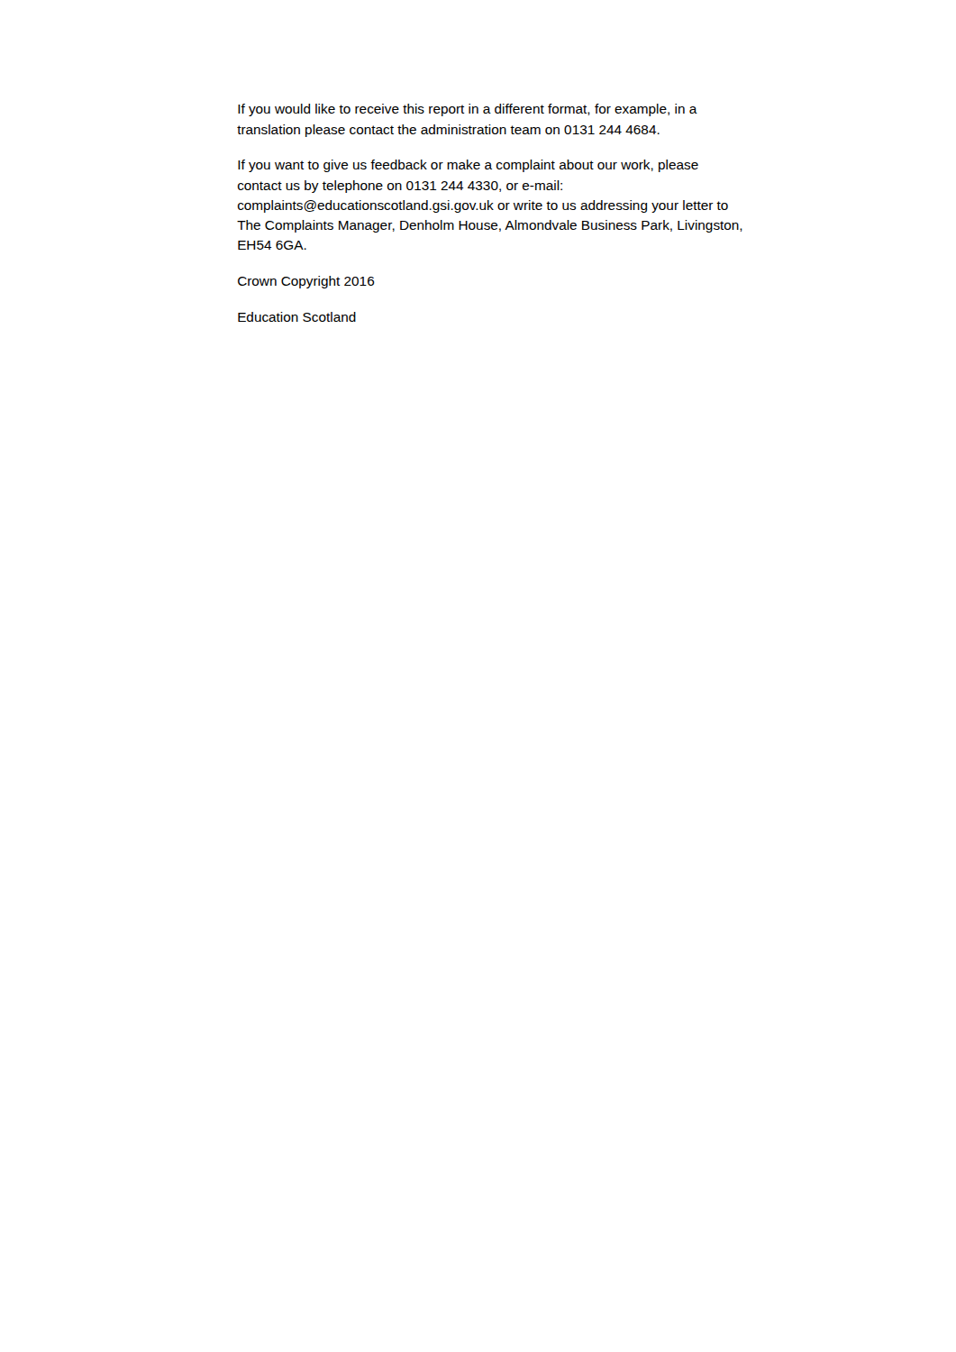If you would like to receive this report in a different format, for example, in a translation please contact the administration team on 0131 244 4684.
If you want to give us feedback or make a complaint about our work, please contact us by telephone on 0131 244 4330, or e-mail: complaints@educationscotland.gsi.gov.uk or write to us addressing your letter to The Complaints Manager, Denholm House, Almondvale Business Park, Livingston, EH54 6GA.
Crown Copyright 2016
Education Scotland